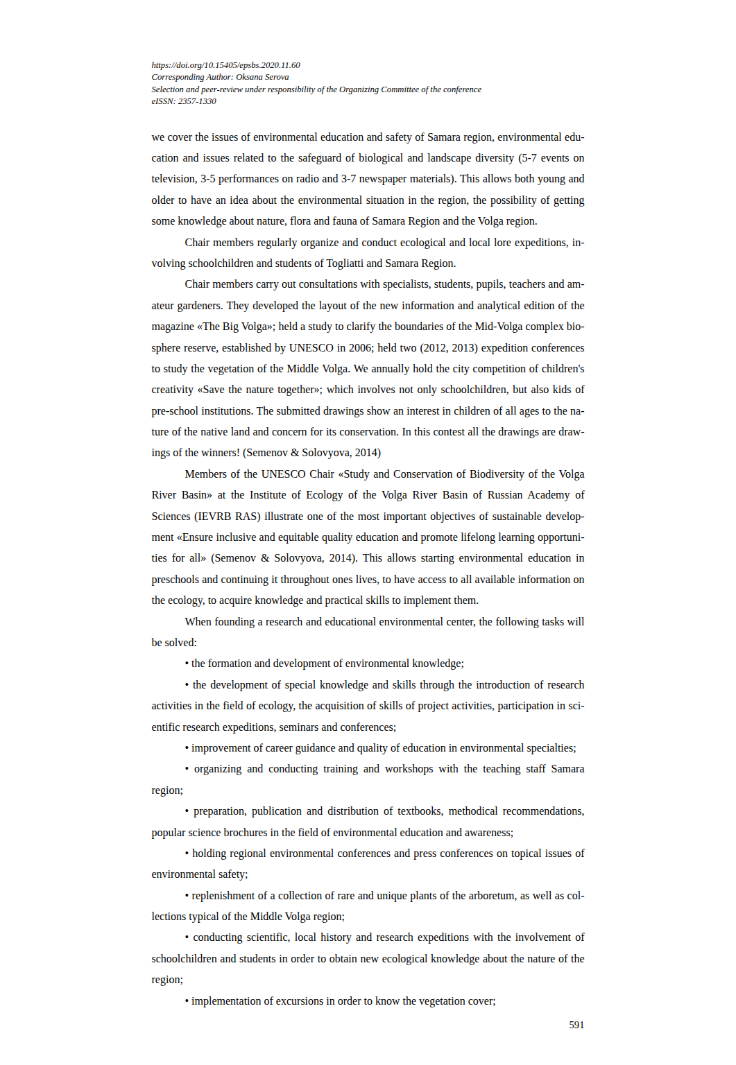https://doi.org/10.15405/epsbs.2020.11.60
Corresponding Author: Oksana Serova
Selection and peer-review under responsibility of the Organizing Committee of the conference
eISSN: 2357-1330
we cover the issues of environmental education and safety of Samara region, environmental education and issues related to the safeguard of biological and landscape diversity (5-7 events on television, 3-5 performances on radio and 3-7 newspaper materials). This allows both young and older to have an idea about the environmental situation in the region, the possibility of getting some knowledge about nature, flora and fauna of Samara Region and the Volga region.
Chair members regularly organize and conduct ecological and local lore expeditions, involving schoolchildren and students of Togliatti and Samara Region.
Chair members carry out consultations with specialists, students, pupils, teachers and amateur gardeners. They developed the layout of the new information and analytical edition of the magazine «The Big Volga»; held a study to clarify the boundaries of the Mid-Volga complex biosphere reserve, established by UNESCO in 2006; held two (2012, 2013) expedition conferences to study the vegetation of the Middle Volga. We annually hold the city competition of children's creativity «Save the nature together»; which involves not only schoolchildren, but also kids of pre-school institutions. The submitted drawings show an interest in children of all ages to the nature of the native land and concern for its conservation. In this contest all the drawings are drawings of the winners! (Semenov & Solovyova, 2014)
Members of the UNESCO Chair «Study and Conservation of Biodiversity of the Volga River Basin» at the Institute of Ecology of the Volga River Basin of Russian Academy of Sciences (IEVRB RAS) illustrate one of the most important objectives of sustainable development «Ensure inclusive and equitable quality education and promote lifelong learning opportunities for all» (Semenov & Solovyova, 2014). This allows starting environmental education in preschools and continuing it throughout ones lives, to have access to all available information on the ecology, to acquire knowledge and practical skills to implement them.
When founding a research and educational environmental center, the following tasks will be solved:
the formation and development of environmental knowledge;
the development of special knowledge and skills through the introduction of research activities in the field of ecology, the acquisition of skills of project activities, participation in scientific research expeditions, seminars and conferences;
improvement of career guidance and quality of education in environmental specialties;
organizing and conducting training and workshops with the teaching staff Samara region;
preparation, publication and distribution of textbooks, methodical recommendations, popular science brochures in the field of environmental education and awareness;
holding regional environmental conferences and press conferences on topical issues of environmental safety;
replenishment of a collection of rare and unique plants of the arboretum, as well as collections typical of the Middle Volga region;
conducting scientific, local history and research expeditions with the involvement of schoolchildren and students in order to obtain new ecological knowledge about the nature of the region;
implementation of excursions in order to know the vegetation cover;
591